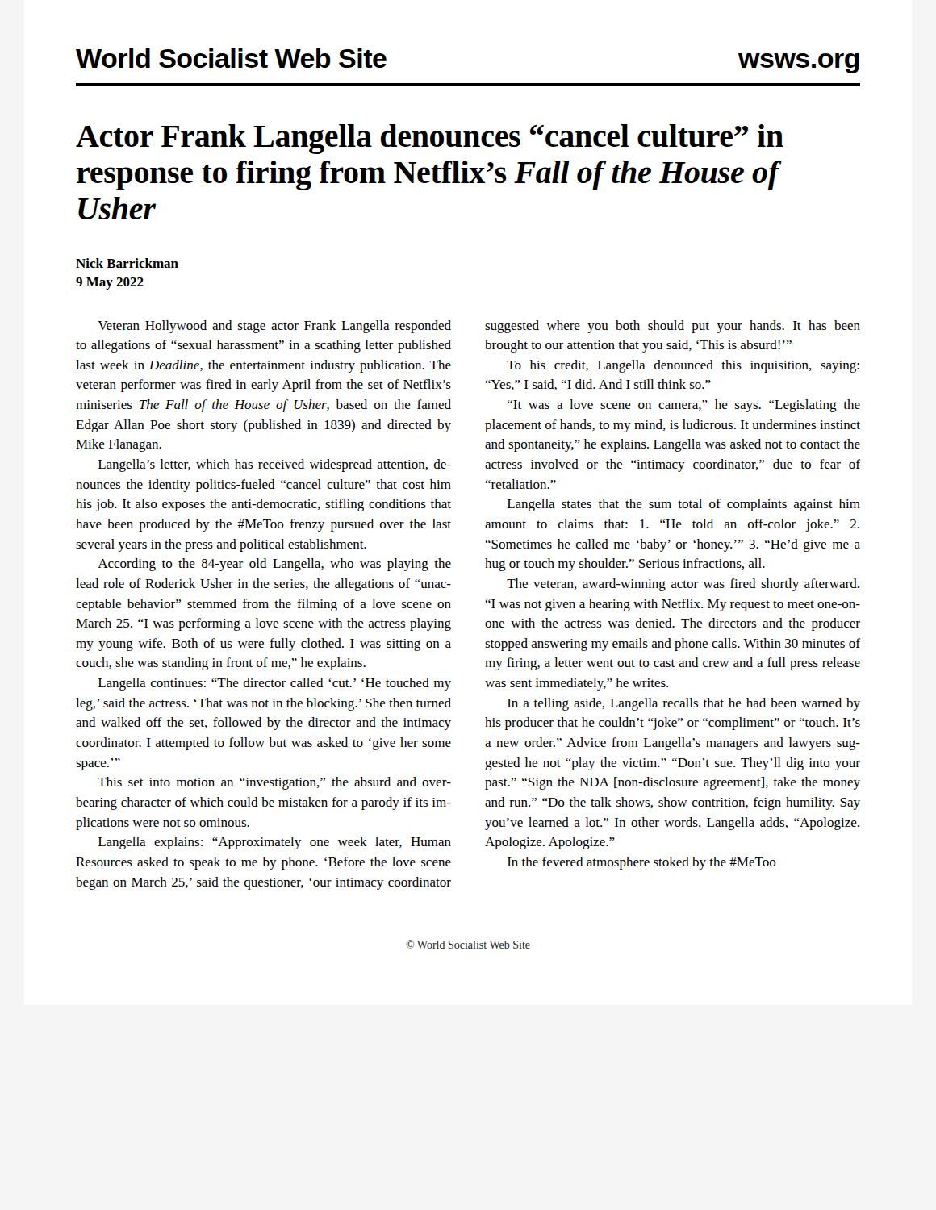World Socialist Web Site
wsws.org
Actor Frank Langella denounces “cancel culture” in response to firing from Netflix’s Fall of the House of Usher
Nick Barrickman 9 May 2022
Veteran Hollywood and stage actor Frank Langella responded to allegations of “sexual harassment” in a scathing letter published last week in Deadline, the entertainment industry publication. The veteran performer was fired in early April from the set of Netflix’s miniseries The Fall of the House of Usher, based on the famed Edgar Allan Poe short story (published in 1839) and directed by Mike Flanagan.
Langella’s letter, which has received widespread attention, denounces the identity politics-fueled “cancel culture” that cost him his job. It also exposes the anti-democratic, stifling conditions that have been produced by the #MeToo frenzy pursued over the last several years in the press and political establishment.
According to the 84-year old Langella, who was playing the lead role of Roderick Usher in the series, the allegations of “unacceptable behavior” stemmed from the filming of a love scene on March 25. “I was performing a love scene with the actress playing my young wife. Both of us were fully clothed. I was sitting on a couch, she was standing in front of me,” he explains.
Langella continues: “The director called ‘cut.’ ‘He touched my leg,’ said the actress. ‘That was not in the blocking.’ She then turned and walked off the set, followed by the director and the intimacy coordinator. I attempted to follow but was asked to ‘give her some space.’”
This set into motion an “investigation,” the absurd and overbearing character of which could be mistaken for a parody if its implications were not so ominous.
Langella explains: “Approximately one week later, Human Resources asked to speak to me by phone. ‘Before the love scene began on March 25,’ said the questioner, ‘our intimacy coordinator suggested where you both should put your hands. It has been brought to our attention that you said, ‘This is absurd!’”
To his credit, Langella denounced this inquisition, saying: “Yes,” I said, “I did. And I still think so.”
“It was a love scene on camera,” he says. “Legislating the placement of hands, to my mind, is ludicrous. It undermines instinct and spontaneity,” he explains. Langella was asked not to contact the actress involved or the “intimacy coordinator,” due to fear of “retaliation.”
Langella states that the sum total of complaints against him amount to claims that: 1. “He told an off-color joke.” 2. “Sometimes he called me ‘baby’ or ‘honey.’” 3. “He’d give me a hug or touch my shoulder.” Serious infractions, all.
The veteran, award-winning actor was fired shortly afterward. “I was not given a hearing with Netflix. My request to meet one-on-one with the actress was denied. The directors and the producer stopped answering my emails and phone calls. Within 30 minutes of my firing, a letter went out to cast and crew and a full press release was sent immediately,” he writes.
In a telling aside, Langella recalls that he had been warned by his producer that he couldn’t “joke” or “compliment” or “touch. It’s a new order.” Advice from Langella’s managers and lawyers suggested he not “play the victim.” “Don’t sue. They’ll dig into your past.” “Sign the NDA [non-disclosure agreement], take the money and run.” “Do the talk shows, show contrition, feign humility. Say you’ve learned a lot.” In other words, Langella adds, “Apologize. Apologize. Apologize.”
In the fevered atmosphere stoked by the #MeToo
© World Socialist Web Site